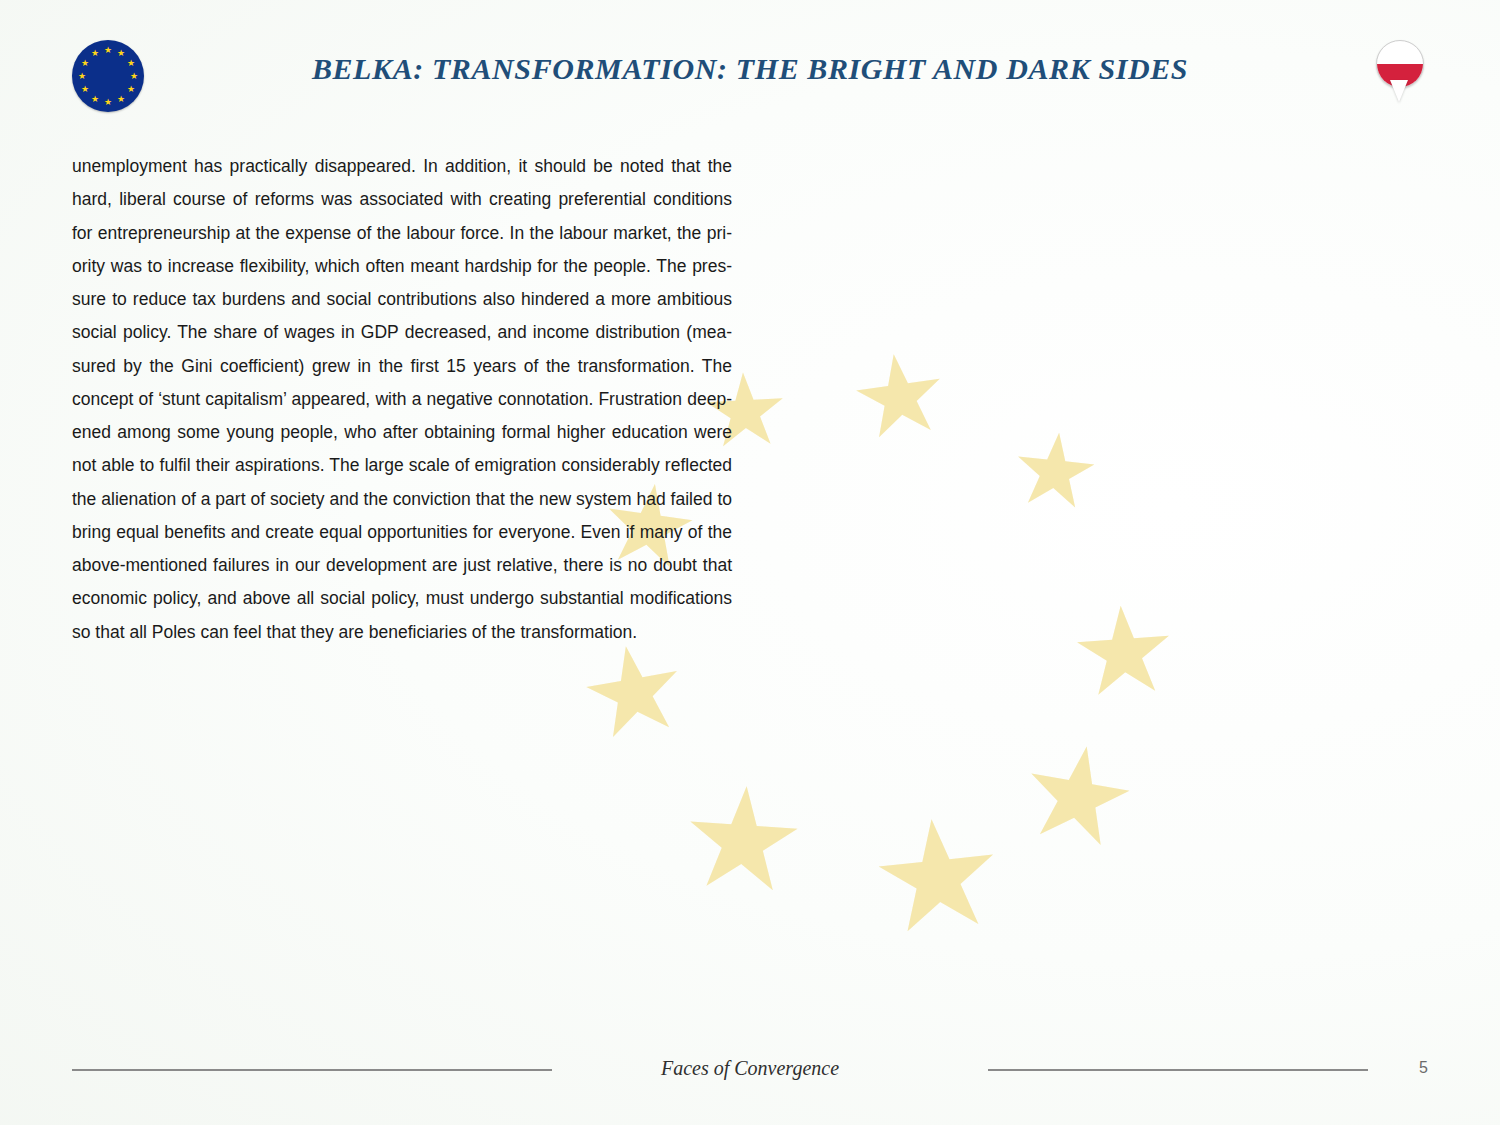★ ★ ★ ★ ★ ★ ★ ★ ★ ★ ★ ★
BELKA: TRANSFORMATION: THE BRIGHT AND DARK SIDES
★ ★ ★ ★ ★ ★ ★ ★ ★
unemployment has practically disappeared. In addition, it should be noted that the hard, liberal course of reforms was associated with creating preferential conditions for entrepreneurship at the expense of the labour force. In the labour market, the priority was to increase flexibility, which often meant hardship for the people. The pressure to reduce tax burdens and social contributions also hindered a more ambitious social policy. The share of wages in GDP decreased, and income distribution (measured by the Gini coefficient) grew in the first 15 years of the transformation. The concept of ‘stunt capitalism’ appeared, with a negative connotation. Frustration deepened among some young people, who after obtaining formal higher education were not able to fulfil their aspirations. The large scale of emigration considerably reflected the alienation of a part of society and the conviction that the new system had failed to bring equal benefits and create equal opportunities for everyone. Even if many of the above-mentioned failures in our development are just relative, there is no doubt that economic policy, and above all social policy, must undergo substantial modifications so that all Poles can feel that they are beneficiaries of the transformation.
Faces of Convergence
5